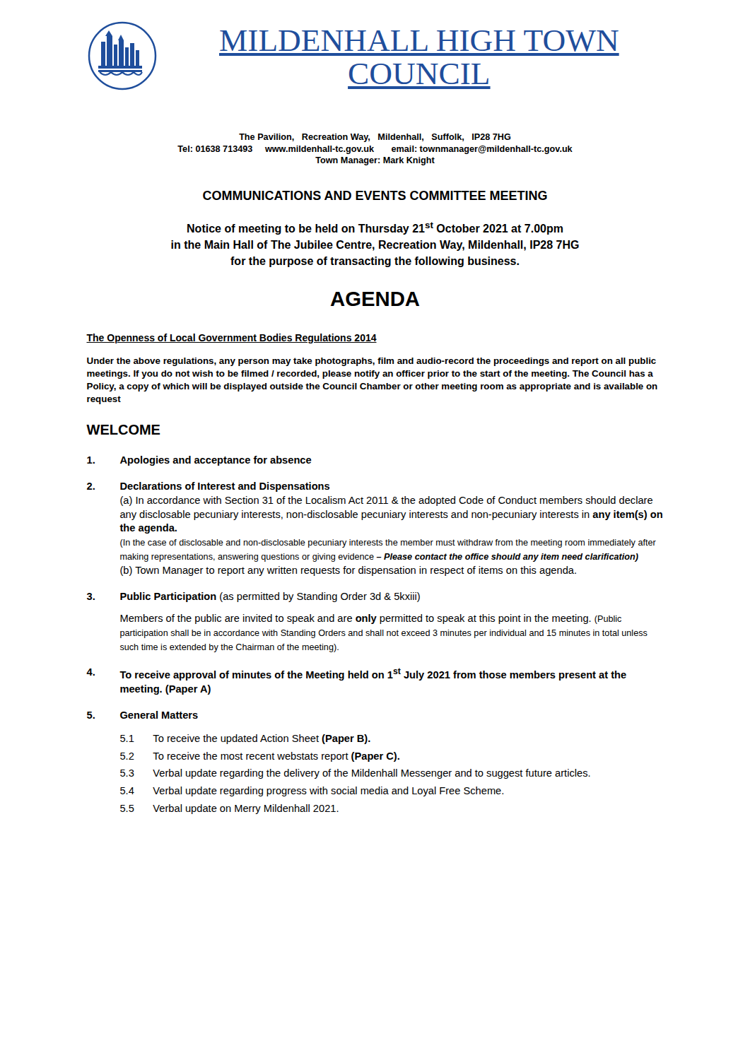MILDENHALL HIGH TOWN COUNCIL
The Pavilion, Recreation Way, Mildenhall, Suffolk, IP28 7HG
Tel: 01638 713493 www.mildenhall-tc.gov.uk email: townmanager@mildenhall-tc.gov.uk Town Manager: Mark Knight
COMMUNICATIONS AND EVENTS COMMITTEE MEETING
Notice of meeting to be held on Thursday 21st October 2021 at 7.00pm
in the Main Hall of The Jubilee Centre, Recreation Way, Mildenhall, IP28 7HG
for the purpose of transacting the following business.
AGENDA
The Openness of Local Government Bodies Regulations 2014
Under the above regulations, any person may take photographs, film and audio-record the proceedings and report on all public meetings. If you do not wish to be filmed / recorded, please notify an officer prior to the start of the meeting. The Council has a Policy, a copy of which will be displayed outside the Council Chamber or other meeting room as appropriate and is available on request
WELCOME
1. Apologies and acceptance for absence
2. Declarations of Interest and Dispensations
(a) In accordance with Section 31 of the Localism Act 2011 & the adopted Code of Conduct members should declare any disclosable pecuniary interests, non-disclosable pecuniary interests and non-pecuniary interests in any item(s) on the agenda.
(In the case of disclosable and non-disclosable pecuniary interests the member must withdraw from the meeting room immediately after making representations, answering questions or giving evidence – Please contact the office should any item need clarification)
(b) Town Manager to report any written requests for dispensation in respect of items on this agenda.
3. Public Participation (as permitted by Standing Order 3d & 5kxiii)
Members of the public are invited to speak and are only permitted to speak at this point in the meeting. (Public participation shall be in accordance with Standing Orders and shall not exceed 3 minutes per individual and 15 minutes in total unless such time is extended by the Chairman of the meeting).
4. To receive approval of minutes of the Meeting held on 1st July 2021 from those members present at the meeting. (Paper A)
5. General Matters
5.1 To receive the updated Action Sheet (Paper B).
5.2 To receive the most recent webstats report (Paper C).
5.3 Verbal update regarding the delivery of the Mildenhall Messenger and to suggest future articles.
5.4 Verbal update regarding progress with social media and Loyal Free Scheme.
5.5 Verbal update on Merry Mildenhall 2021.